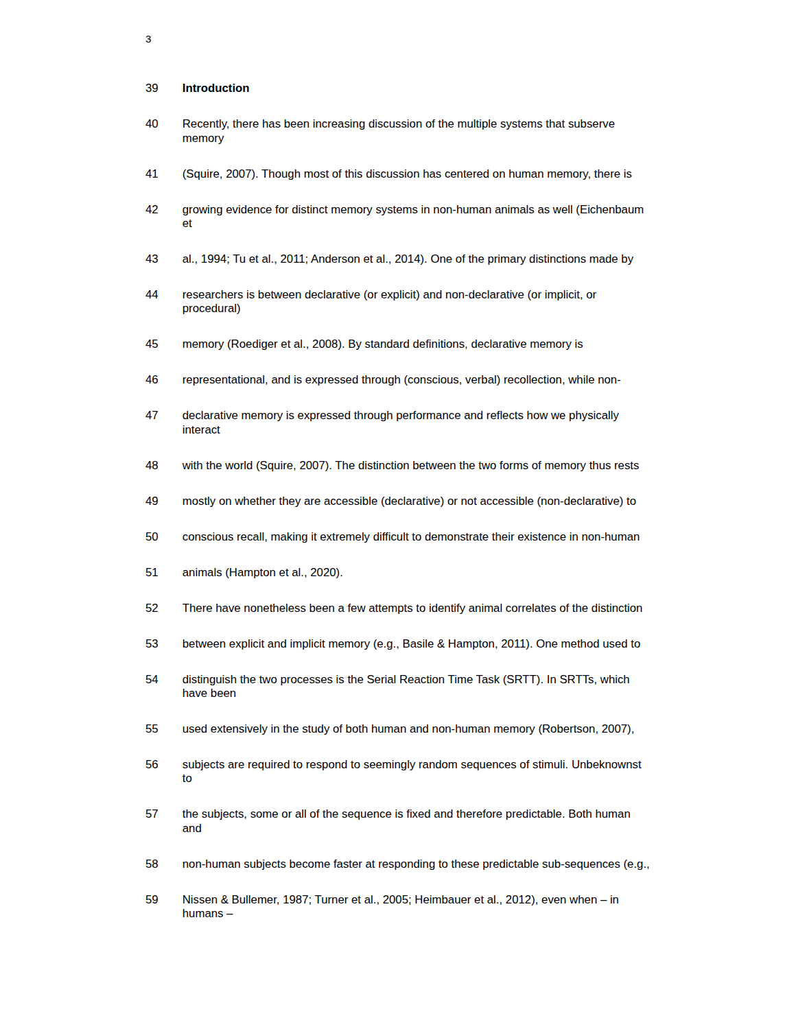3
39 Introduction
40 Recently, there has been increasing discussion of the multiple systems that subserve memory
41(Squire, 2007). Though most of this discussion has centered on human memory, there is
42growing evidence for distinct memory systems in non-human animals as well (Eichenbaum et
43al., 1994; Tu et al., 2011; Anderson et al., 2014). One of the primary distinctions made by
44researchers is between declarative (or explicit) and non-declarative (or implicit, or procedural)
45memory (Roediger et al., 2008). By standard definitions, declarative memory is
46representational, and is expressed through (conscious, verbal) recollection, while non-
47declarative memory is expressed through performance and reflects how we physically interact
48with the world (Squire, 2007). The distinction between the two forms of memory thus rests
49mostly on whether they are accessible (declarative) or not accessible (non-declarative) to
50conscious recall, making it extremely difficult to demonstrate their existence in non-human
51animals (Hampton et al., 2020).
52 There have nonetheless been a few attempts to identify animal correlates of the distinction
53between explicit and implicit memory (e.g., Basile & Hampton, 2011). One method used to
54distinguish the two processes is the Serial Reaction Time Task (SRTT). In SRTTs, which have been
55used extensively in the study of both human and non-human memory (Robertson, 2007),
56subjects are required to respond to seemingly random sequences of stimuli. Unbeknownst to
57the subjects, some or all of the sequence is fixed and therefore predictable. Both human and
58non-human subjects become faster at responding to these predictable sub-sequences (e.g.,
59 Nissen & Bullemer, 1987; Turner et al., 2005; Heimbauer et al., 2012), even when – in humans –